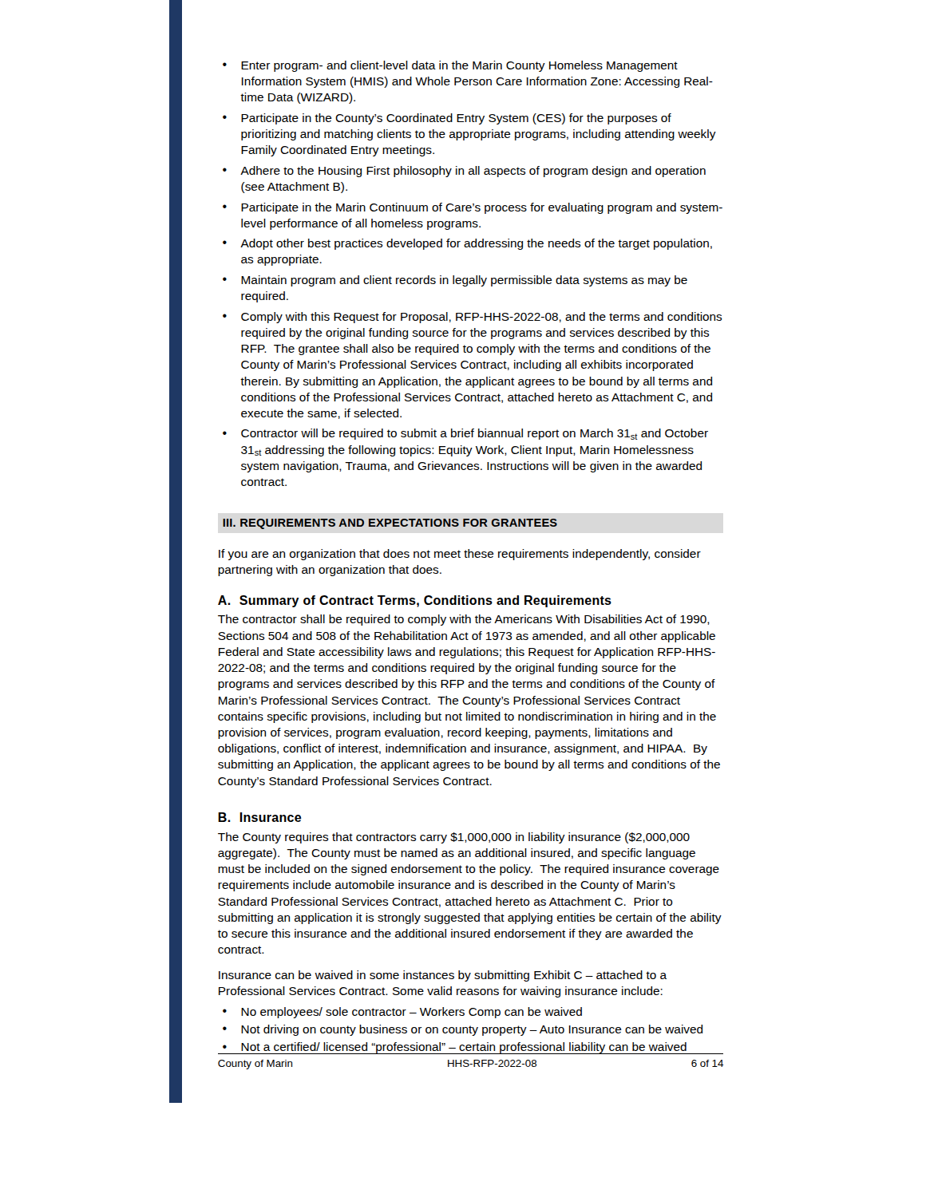Enter program- and client-level data in the Marin County Homeless Management Information System (HMIS) and Whole Person Care Information Zone: Accessing Real-time Data (WIZARD).
Participate in the County’s Coordinated Entry System (CES) for the purposes of prioritizing and matching clients to the appropriate programs, including attending weekly Family Coordinated Entry meetings.
Adhere to the Housing First philosophy in all aspects of program design and operation (see Attachment B).
Participate in the Marin Continuum of Care’s process for evaluating program and system-level performance of all homeless programs.
Adopt other best practices developed for addressing the needs of the target population, as appropriate.
Maintain program and client records in legally permissible data systems as may be required.
Comply with this Request for Proposal, RFP-HHS-2022-08, and the terms and conditions required by the original funding source for the programs and services described by this RFP. The grantee shall also be required to comply with the terms and conditions of the County of Marin’s Professional Services Contract, including all exhibits incorporated therein. By submitting an Application, the applicant agrees to be bound by all terms and conditions of the Professional Services Contract, attached hereto as Attachment C, and execute the same, if selected.
Contractor will be required to submit a brief biannual report on March 31st and October 31st addressing the following topics: Equity Work, Client Input, Marin Homelessness system navigation, Trauma, and Grievances. Instructions will be given in the awarded contract.
III. REQUIREMENTS AND EXPECTATIONS FOR GRANTEES
If you are an organization that does not meet these requirements independently, consider partnering with an organization that does.
A. Summary of Contract Terms, Conditions and Requirements
The contractor shall be required to comply with the Americans With Disabilities Act of 1990, Sections 504 and 508 of the Rehabilitation Act of 1973 as amended, and all other applicable Federal and State accessibility laws and regulations; this Request for Application RFP-HHS-2022-08; and the terms and conditions required by the original funding source for the programs and services described by this RFP and the terms and conditions of the County of Marin’s Professional Services Contract. The County’s Professional Services Contract contains specific provisions, including but not limited to nondiscrimination in hiring and in the provision of services, program evaluation, record keeping, payments, limitations and obligations, conflict of interest, indemnification and insurance, assignment, and HIPAA. By submitting an Application, the applicant agrees to be bound by all terms and conditions of the County’s Standard Professional Services Contract.
B. Insurance
The County requires that contractors carry $1,000,000 in liability insurance ($2,000,000 aggregate). The County must be named as an additional insured, and specific language must be included on the signed endorsement to the policy. The required insurance coverage requirements include automobile insurance and is described in the County of Marin’s Standard Professional Services Contract, attached hereto as Attachment C. Prior to submitting an application it is strongly suggested that applying entities be certain of the ability to secure this insurance and the additional insured endorsement if they are awarded the contract.
Insurance can be waived in some instances by submitting Exhibit C – attached to a Professional Services Contract. Some valid reasons for waiving insurance include:
No employees/ sole contractor – Workers Comp can be waived
Not driving on county business or on county property – Auto Insurance can be waived
Not a certified/ licensed “professional” – certain professional liability can be waived
County of Marin
HHS-RFP-2022-08
6 of 14